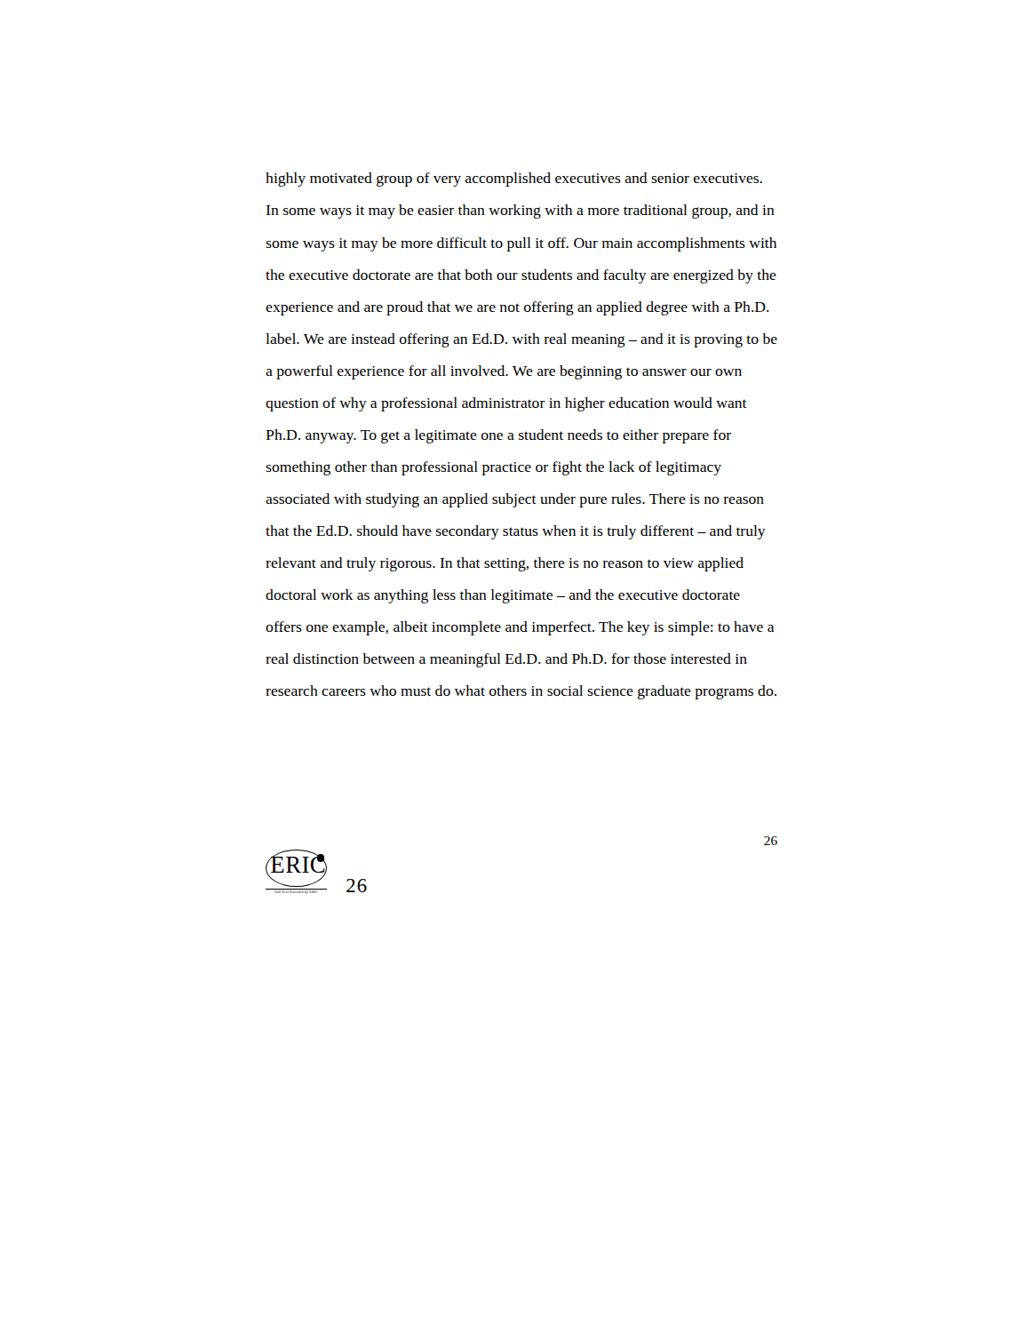highly motivated group of very accomplished executives and senior executives. In some ways it may be easier than working with a more traditional group, and in some ways it may be more difficult to pull it off. Our main accomplishments with the executive doctorate are that both our students and faculty are energized by the experience and are proud that we are not offering an applied degree with a Ph.D. label. We are instead offering an Ed.D. with real meaning – and it is proving to be a powerful experience for all involved. We are beginning to answer our own question of why a professional administrator in higher education would want Ph.D. anyway. To get a legitimate one a student needs to either prepare for something other than professional practice or fight the lack of legitimacy associated with studying an applied subject under pure rules. There is no reason that the Ed.D. should have secondary status when it is truly different – and truly relevant and truly rigorous. In that setting, there is no reason to view applied doctoral work as anything less than legitimate – and the executive doctorate offers one example, albeit incomplete and imperfect. The key is simple: to have a real distinction between a meaningful Ed.D. and Ph.D. for those interested in research careers who must do what others in social science graduate programs do.
26
ERIC
Full Text Provided by ERIC
26